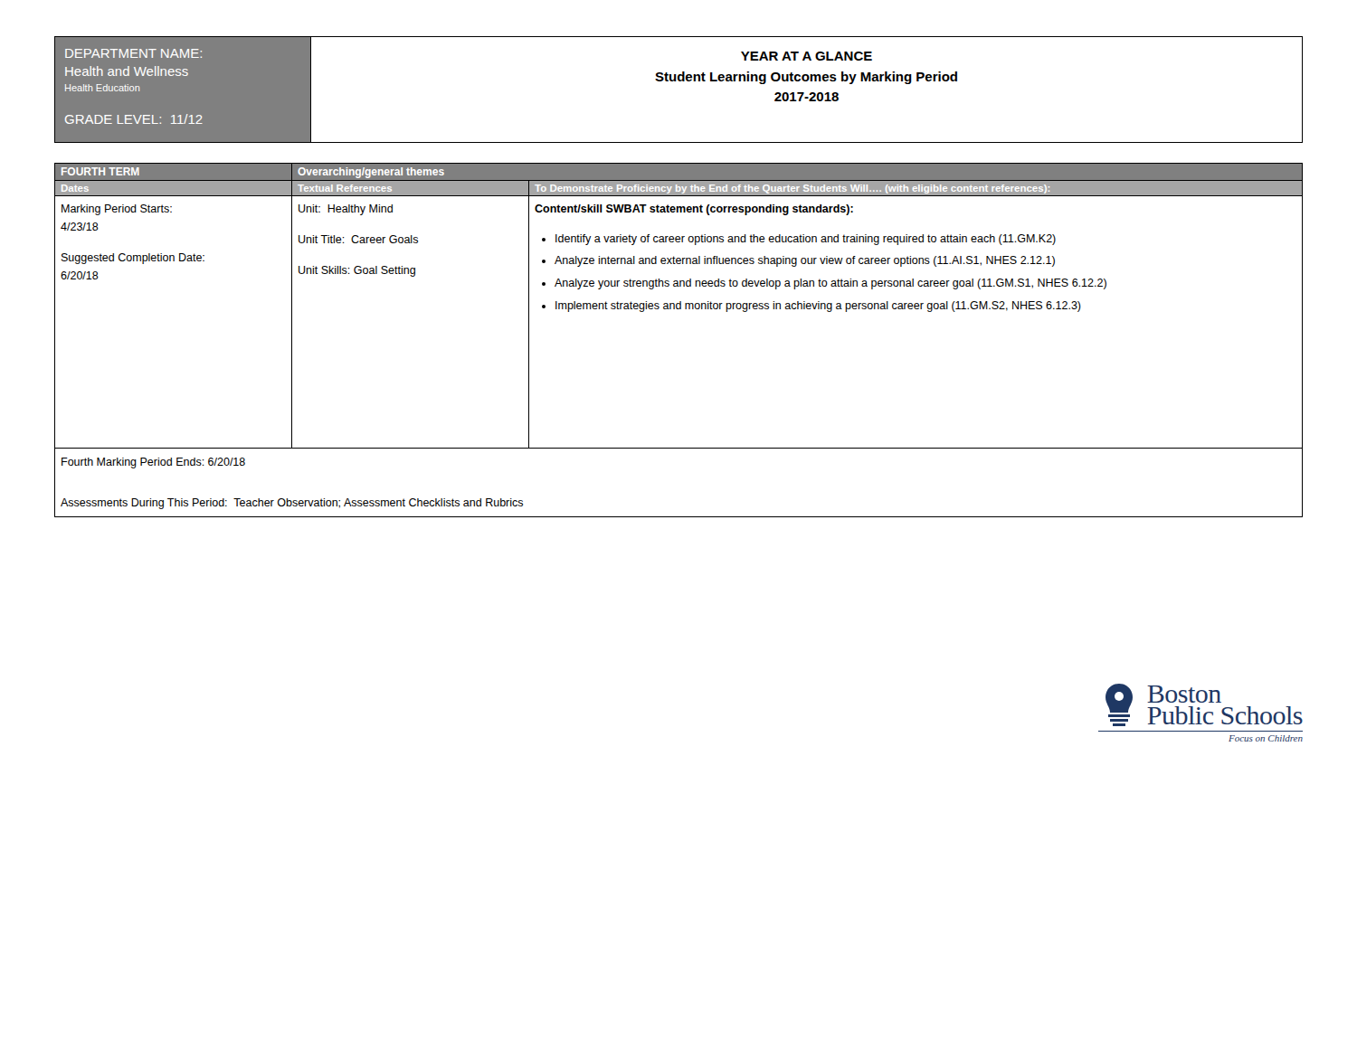| DEPARTMENT NAME: Health and Wellness Health Education GRADE LEVEL: 11/12 | YEAR AT A GLANCE Student Learning Outcomes by Marking Period 2017-2018 |
| FOURTH TERM | Overarching/general themes |
| Dates | Textual References | To Demonstrate Proficiency by the End of the Quarter Students Will…. (with eligible content references): |
| Marking Period Starts: 4/23/18 Suggested Completion Date: 6/20/18 | Unit: Healthy Mind Unit Title: Career Goals Unit Skills: Goal Setting | Content/skill SWBAT statement (corresponding standards): Identify a variety of career options and the education and training required to attain each (11.GM.K2) Analyze internal and external influences shaping our view of career options (11.AI.S1, NHES 2.12.1) Analyze your strengths and needs to develop a plan to attain a personal career goal (11.GM.S1, NHES 6.12.2) Implement strategies and monitor progress in achieving a personal career goal (11.GM.S2, NHES 6.12.3) |
| Fourth Marking Period Ends: 6/20/18 Assessments During This Period: Teacher Observation; Assessment Checklists and Rubrics |
Boston
Public Schools
Focus on Children